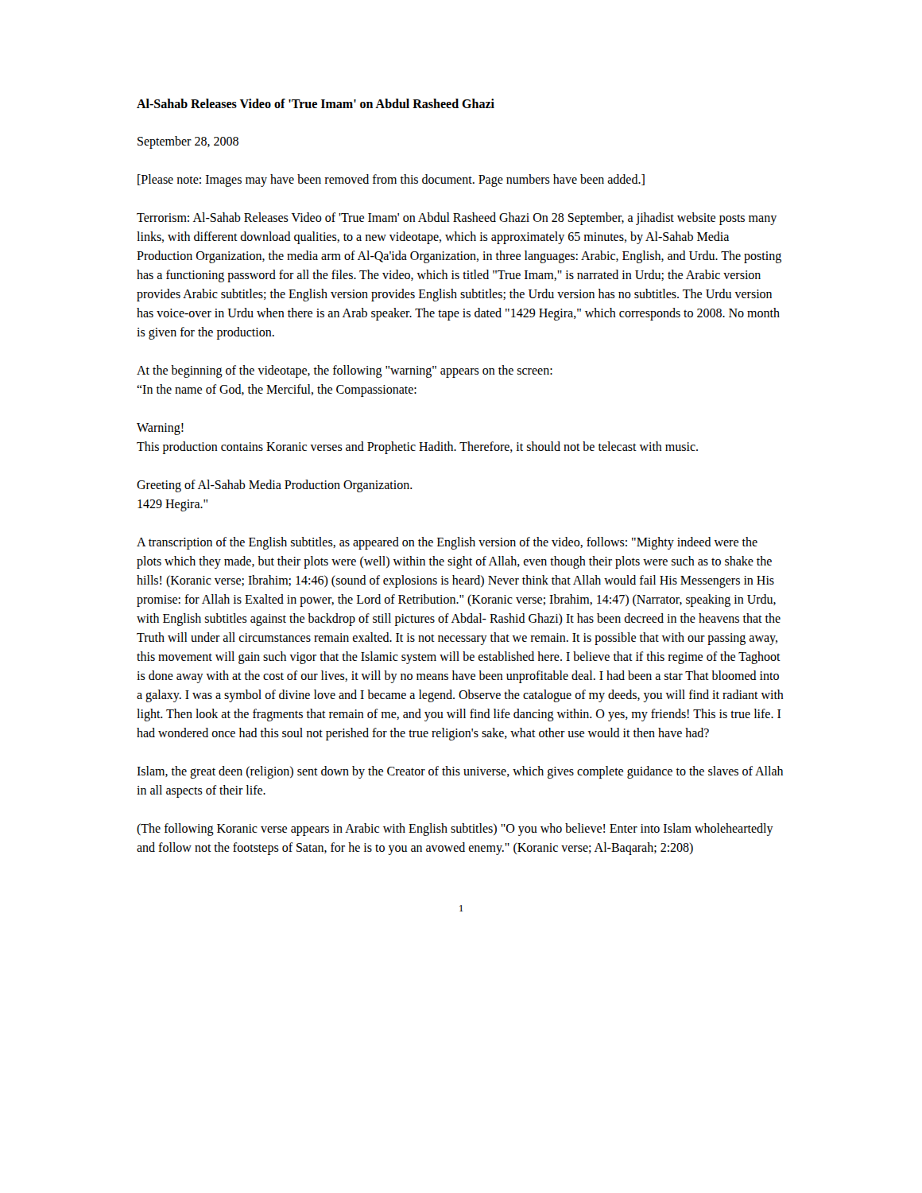Al-Sahab Releases Video of 'True Imam' on Abdul Rasheed Ghazi
September 28, 2008
[Please note: Images may have been removed from this document. Page numbers have been added.]
Terrorism: Al-Sahab Releases Video of 'True Imam' on Abdul Rasheed Ghazi On 28 September, a jihadist website posts many links, with different download qualities, to a new videotape, which is approximately 65 minutes, by Al-Sahab Media Production Organization, the media arm of Al-Qa'ida Organization, in three languages: Arabic, English, and Urdu. The posting has a functioning password for all the files. The video, which is titled "True Imam," is narrated in Urdu; the Arabic version provides Arabic subtitles; the English version provides English subtitles; the Urdu version has no subtitles. The Urdu version has voice-over in Urdu when there is an Arab speaker. The tape is dated "1429 Hegira," which corresponds to 2008. No month is given for the production.
At the beginning of the videotape, the following "warning" appears on the screen:
“In the name of God, the Merciful, the Compassionate:
Warning!
This production contains Koranic verses and Prophetic Hadith. Therefore, it should not be telecast with music.
Greeting of Al-Sahab Media Production Organization.
1429 Hegira."
A transcription of the English subtitles, as appeared on the English version of the video, follows: "Mighty indeed were the plots which they made, but their plots were (well) within the sight of Allah, even though their plots were such as to shake the hills! (Koranic verse; Ibrahim; 14:46) (sound of explosions is heard) Never think that Allah would fail His Messengers in His promise: for Allah is Exalted in power, the Lord of Retribution." (Koranic verse; Ibrahim, 14:47) (Narrator, speaking in Urdu, with English subtitles against the backdrop of still pictures of Abdal- Rashid Ghazi) It has been decreed in the heavens that the Truth will under all circumstances remain exalted. It is not necessary that we remain. It is possible that with our passing away, this movement will gain such vigor that the Islamic system will be established here. I believe that if this regime of the Taghoot is done away with at the cost of our lives, it will by no means have been unprofitable deal. I had been a star That bloomed into a galaxy. I was a symbol of divine love and I became a legend. Observe the catalogue of my deeds, you will find it radiant with light. Then look at the fragments that remain of me, and you will find life dancing within. O yes, my friends! This is true life. I had wondered once had this soul not perished for the true religion's sake, what other use would it then have had?
Islam, the great deen (religion) sent down by the Creator of this universe, which gives complete guidance to the slaves of Allah in all aspects of their life.
(The following Koranic verse appears in Arabic with English subtitles) "O you who believe! Enter into Islam wholeheartedly and follow not the footsteps of Satan, for he is to you an avowed enemy." (Koranic verse; Al-Baqarah; 2:208)
1